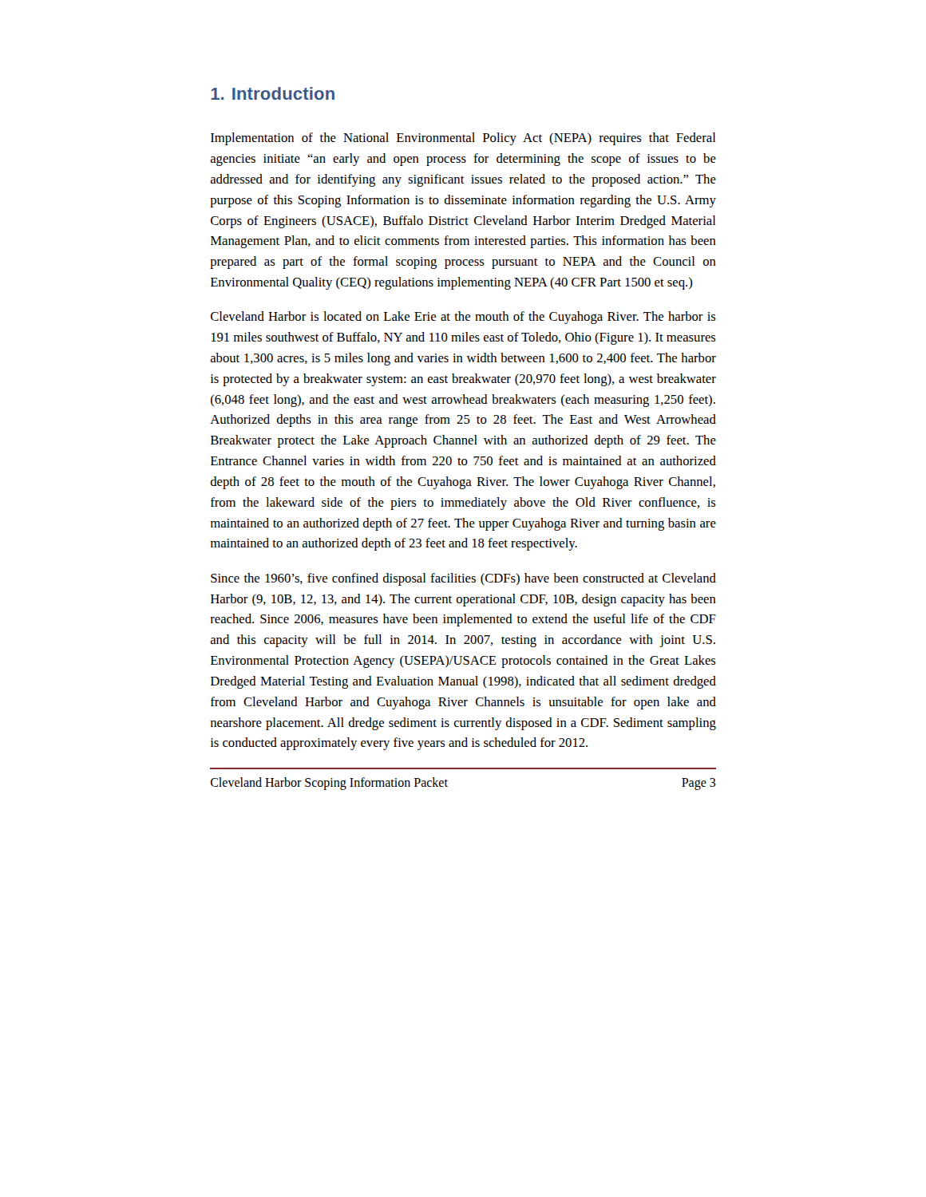1. Introduction
Implementation of the National Environmental Policy Act (NEPA) requires that Federal agencies initiate “an early and open process for determining the scope of issues to be addressed and for identifying any significant issues related to the proposed action.” The purpose of this Scoping Information is to disseminate information regarding the U.S. Army Corps of Engineers (USACE), Buffalo District Cleveland Harbor Interim Dredged Material Management Plan, and to elicit comments from interested parties. This information has been prepared as part of the formal scoping process pursuant to NEPA and the Council on Environmental Quality (CEQ) regulations implementing NEPA (40 CFR Part 1500 et seq.)
Cleveland Harbor is located on Lake Erie at the mouth of the Cuyahoga River. The harbor is 191 miles southwest of Buffalo, NY and 110 miles east of Toledo, Ohio (Figure 1). It measures about 1,300 acres, is 5 miles long and varies in width between 1,600 to 2,400 feet. The harbor is protected by a breakwater system: an east breakwater (20,970 feet long), a west breakwater (6,048 feet long), and the east and west arrowhead breakwaters (each measuring 1,250 feet). Authorized depths in this area range from 25 to 28 feet. The East and West Arrowhead Breakwater protect the Lake Approach Channel with an authorized depth of 29 feet. The Entrance Channel varies in width from 220 to 750 feet and is maintained at an authorized depth of 28 feet to the mouth of the Cuyahoga River. The lower Cuyahoga River Channel, from the lakeward side of the piers to immediately above the Old River confluence, is maintained to an authorized depth of 27 feet. The upper Cuyahoga River and turning basin are maintained to an authorized depth of 23 feet and 18 feet respectively.
Since the 1960’s, five confined disposal facilities (CDFs) have been constructed at Cleveland Harbor (9, 10B, 12, 13, and 14). The current operational CDF, 10B, design capacity has been reached. Since 2006, measures have been implemented to extend the useful life of the CDF and this capacity will be full in 2014. In 2007, testing in accordance with joint U.S. Environmental Protection Agency (USEPA)/USACE protocols contained in the Great Lakes Dredged Material Testing and Evaluation Manual (1998), indicated that all sediment dredged from Cleveland Harbor and Cuyahoga River Channels is unsuitable for open lake and nearshore placement. All dredge sediment is currently disposed in a CDF. Sediment sampling is conducted approximately every five years and is scheduled for 2012.
Cleveland Harbor Scoping Information Packet
Page 3